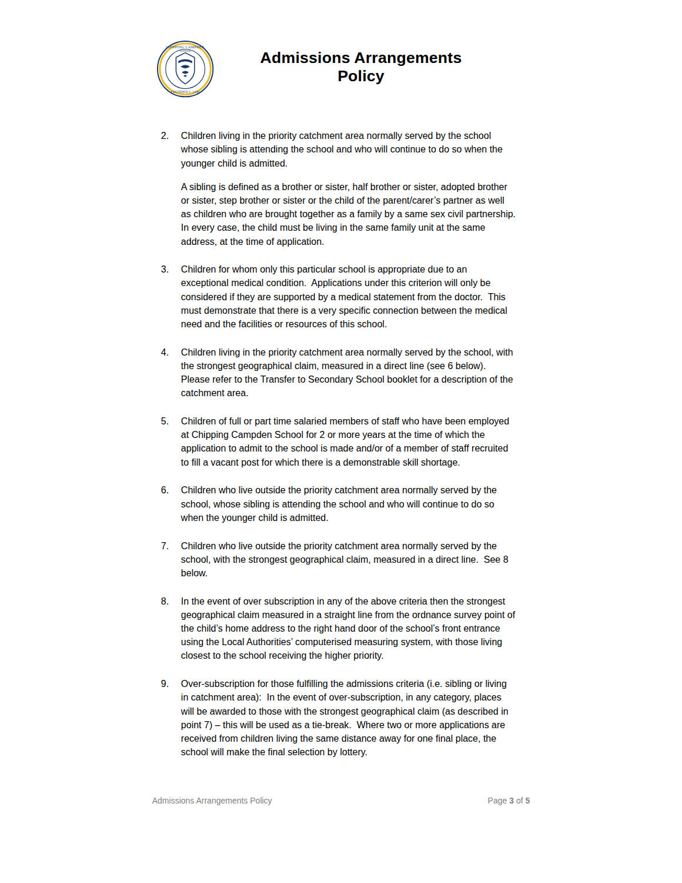CHIPPING CAMPDEN FOUNDED C.1440 SCHOOL
Admissions Arrangements Policy
2.
Children living in the priority catchment area normally served by the school whose sibling is attending the school and who will continue to do so when the younger child is admitted.
A sibling is defined as a brother or sister, half brother or sister, adopted brother or sister, step brother or sister or the child of the parent/carer’s partner as well as children who are brought together as a family by a same sex civil partnership. In every case, the child must be living in the same family unit at the same address, at the time of application.
3.
Children for whom only this particular school is appropriate due to an exceptional medical condition. Applications under this criterion will only be considered if they are supported by a medical statement from the doctor. This must demonstrate that there is a very specific connection between the medical need and the facilities or resources of this school.
4.
Children living in the priority catchment area normally served by the school, with the strongest geographical claim, measured in a direct line (see 6 below). Please refer to the Transfer to Secondary School booklet for a description of the catchment area.
5.
Children of full or part time salaried members of staff who have been employed at Chipping Campden School for 2 or more years at the time of which the application to admit to the school is made and/or of a member of staff recruited to fill a vacant post for which there is a demonstrable skill shortage.
6.
Children who live outside the priority catchment area normally served by the school, whose sibling is attending the school and who will continue to do so when the younger child is admitted.
7.
Children who live outside the priority catchment area normally served by the school, with the strongest geographical claim, measured in a direct line. See 8 below.
8.
In the event of over subscription in any of the above criteria then the strongest geographical claim measured in a straight line from the ordnance survey point of the child’s home address to the right hand door of the school’s front entrance using the Local Authorities’ computerised measuring system, with those living closest to the school receiving the higher priority.
9.
Over-subscription for those fulfilling the admissions criteria (i.e. sibling or living in catchment area): In the event of over-subscription, in any category, places will be awarded to those with the strongest geographical claim (as described in point 7) – this will be used as a tie-break. Where two or more applications are received from children living the same distance away for one final place, the school will make the final selection by lottery.
Admissions Arrangements Policy
Page 3 of 5